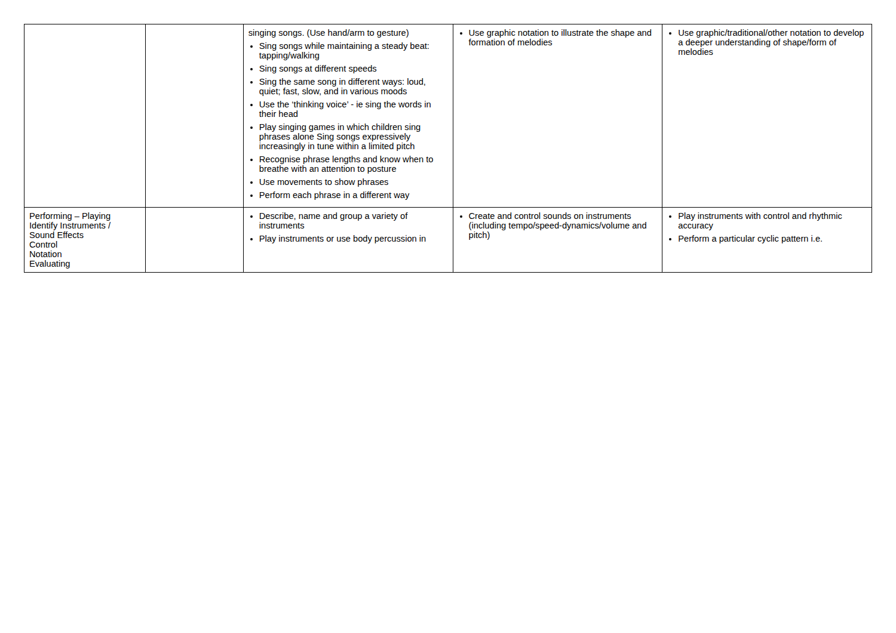| | | singing songs. (Use hand/arm to gesture) Sing songs while maintaining a steady beat: tapping/walking Sing songs at different speeds Sing the same song in different ways: loud, quiet; fast, slow, and in various moods Use the ‘thinking voice’ - ie sing the words in their head Play singing games in which children sing phrases alone Sing songs expressively increasingly in tune within a limited pitch Recognise phrase lengths and know when to breathe with an attention to posture Use movements to show phrases Perform each phrase in a different way | Use graphic notation to illustrate the shape and formation of melodies | Use graphic/traditional/other notation to develop a deeper understanding of shape/form of melodies |
| Performing – Playing Identify Instruments / Sound Effects Control Notation Evaluating | | Describe, name and group a variety of instruments Play instruments or use body percussion in | Create and control sounds on instruments (including tempo/speed-dynamics/volume and pitch) | Play instruments with control and rhythmic accuracy Perform a particular cyclic pattern i.e. |